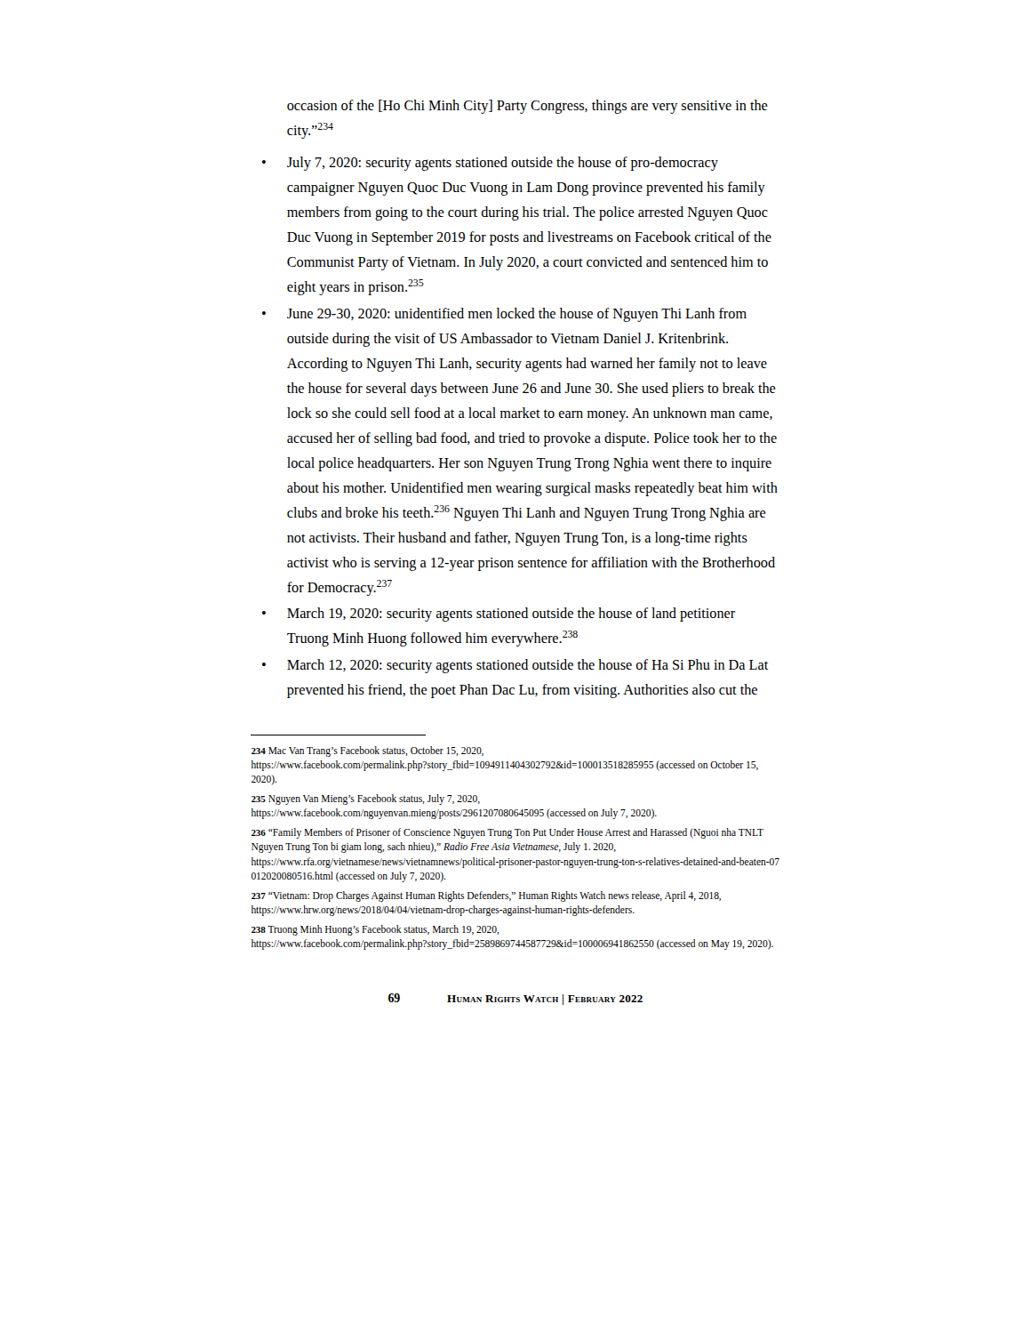occasion of the [Ho Chi Minh City] Party Congress, things are very sensitive in the city.”234
July 7, 2020: security agents stationed outside the house of pro-democracy campaigner Nguyen Quoc Duc Vuong in Lam Dong province prevented his family members from going to the court during his trial. The police arrested Nguyen Quoc Duc Vuong in September 2019 for posts and livestreams on Facebook critical of the Communist Party of Vietnam. In July 2020, a court convicted and sentenced him to eight years in prison.235
June 29-30, 2020: unidentified men locked the house of Nguyen Thi Lanh from outside during the visit of US Ambassador to Vietnam Daniel J. Kritenbrink. According to Nguyen Thi Lanh, security agents had warned her family not to leave the house for several days between June 26 and June 30. She used pliers to break the lock so she could sell food at a local market to earn money. An unknown man came, accused her of selling bad food, and tried to provoke a dispute. Police took her to the local police headquarters. Her son Nguyen Trung Trong Nghia went there to inquire about his mother. Unidentified men wearing surgical masks repeatedly beat him with clubs and broke his teeth.236 Nguyen Thi Lanh and Nguyen Trung Trong Nghia are not activists. Their husband and father, Nguyen Trung Ton, is a long-time rights activist who is serving a 12-year prison sentence for affiliation with the Brotherhood for Democracy.237
March 19, 2020: security agents stationed outside the house of land petitioner Truong Minh Huong followed him everywhere.238
March 12, 2020: security agents stationed outside the house of Ha Si Phu in Da Lat prevented his friend, the poet Phan Dac Lu, from visiting. Authorities also cut the
234 Mac Van Trang’s Facebook status, October 15, 2020,
https://www.facebook.com/permalink.php?story_fbid=1094911404302792&id=100013518285955 (accessed on October 15, 2020).
235 Nguyen Van Mieng’s Facebook status, July 7, 2020,
https://www.facebook.com/nguyenvan.mieng/posts/2961207080645095 (accessed on July 7, 2020).
236 “Family Members of Prisoner of Conscience Nguyen Trung Ton Put Under House Arrest and Harassed (Nguoi nha TNLT Nguyen Trung Ton bi giam long, sach nhieu),” Radio Free Asia Vietnamese, July 1. 2020,
https://www.rfa.org/vietnamese/news/vietnamnews/political-prisoner-pastor-nguyen-trung-ton-s-relatives-detained-and-beaten-07012020080516.html (accessed on July 7, 2020).
237 “Vietnam: Drop Charges Against Human Rights Defenders,” Human Rights Watch news release, April 4, 2018,
https://www.hrw.org/news/2018/04/04/vietnam-drop-charges-against-human-rights-defenders.
238 Truong Minh Huong’s Facebook status, March 19, 2020,
https://www.facebook.com/permalink.php?story_fbid=2589869744587729&id=100006941862550 (accessed on May 19, 2020).
69 Human Rights Watch | February 2022